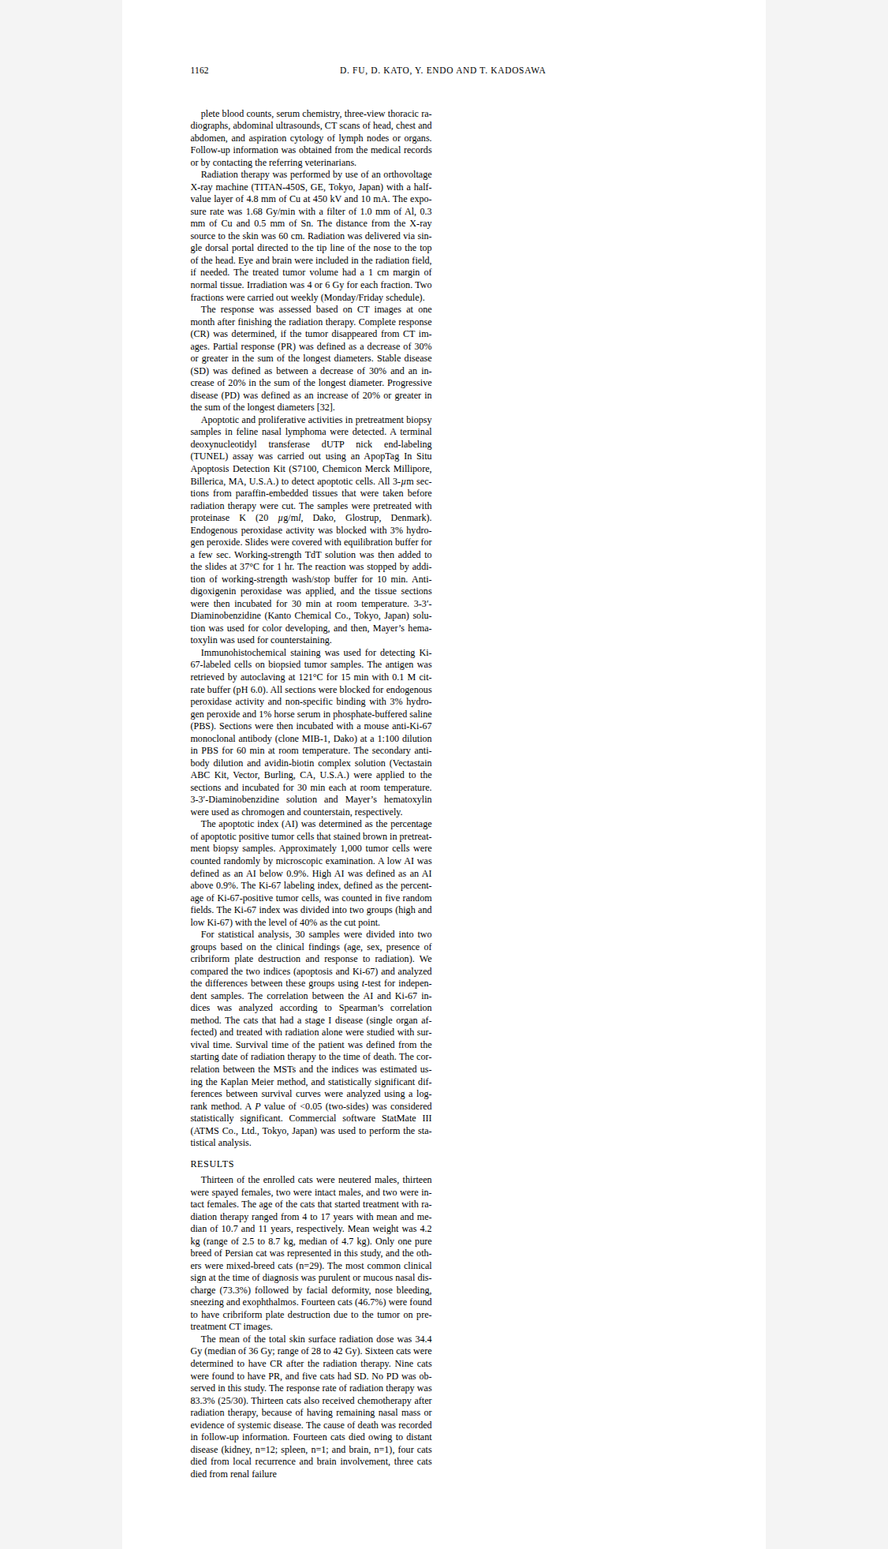1162 D. Fu, D. Kato, Y. Endo and T. Kadosawa
plete blood counts, serum chemistry, three-view thoracic radiographs, abdominal ultrasounds, CT scans of head, chest and abdomen, and aspiration cytology of lymph nodes or organs. Follow-up information was obtained from the medical records or by contacting the referring veterinarians.
Radiation therapy was performed by use of an orthovoltage X-ray machine (TITAN-450S, GE, Tokyo, Japan) with a half-value layer of 4.8 mm of Cu at 450 kV and 10 mA. The exposure rate was 1.68 Gy/min with a filter of 1.0 mm of Al, 0.3 mm of Cu and 0.5 mm of Sn. The distance from the X-ray source to the skin was 60 cm. Radiation was delivered via single dorsal portal directed to the tip line of the nose to the top of the head. Eye and brain were included in the radiation field, if needed. The treated tumor volume had a 1 cm margin of normal tissue. Irradiation was 4 or 6 Gy for each fraction. Two fractions were carried out weekly (Monday/Friday schedule).
The response was assessed based on CT images at one month after finishing the radiation therapy. Complete response (CR) was determined, if the tumor disappeared from CT images. Partial response (PR) was defined as a decrease of 30% or greater in the sum of the longest diameters. Stable disease (SD) was defined as between a decrease of 30% and an increase of 20% in the sum of the longest diameter. Progressive disease (PD) was defined as an increase of 20% or greater in the sum of the longest diameters [32].
Apoptotic and proliferative activities in pretreatment biopsy samples in feline nasal lymphoma were detected. A terminal deoxynucleotidyl transferase dUTP nick end-labeling (TUNEL) assay was carried out using an ApopTag In Situ Apoptosis Detection Kit (S7100, Chemicon Merck Millipore, Billerica, MA, U.S.A.) to detect apoptotic cells. All 3-µm sections from paraffin-embedded tissues that were taken before radiation therapy were cut. The samples were pretreated with proteinase K (20 µg/ml, Dako, Glostrup, Denmark). Endogenous peroxidase activity was blocked with 3% hydrogen peroxide. Slides were covered with equilibration buffer for a few sec. Working-strength TdT solution was then added to the slides at 37°C for 1 hr. The reaction was stopped by addition of working-strength wash/stop buffer for 10 min. Anti-digoxigenin peroxidase was applied, and the tissue sections were then incubated for 30 min at room temperature. 3-3′-Diaminobenzidine (Kanto Chemical Co., Tokyo, Japan) solution was used for color developing, and then, Mayer’s hematoxylin was used for counterstaining.
Immunohistochemical staining was used for detecting Ki-67-labeled cells on biopsied tumor samples. The antigen was retrieved by autoclaving at 121°C for 15 min with 0.1 M citrate buffer (pH 6.0). All sections were blocked for endogenous peroxidase activity and non-specific binding with 3% hydrogen peroxide and 1% horse serum in phosphate-buffered saline (PBS). Sections were then incubated with a mouse anti-Ki-67 monoclonal antibody (clone MIB-1, Dako) at a 1:100 dilution in PBS for 60 min at room temperature. The secondary antibody dilution and avidin-biotin complex solution (Vectastain ABC Kit, Vector, Burling, CA, U.S.A.) were applied to the sections and incubated for 30 min each at room temperature. 3-3′-Diaminobenzidine solution and Mayer’s hematoxylin were used as chromogen and counterstain, respectively.
The apoptotic index (AI) was determined as the percentage of apoptotic positive tumor cells that stained brown in pretreatment biopsy samples. Approximately 1,000 tumor cells were counted randomly by microscopic examination. A low AI was defined as an AI below 0.9%. High AI was defined as an AI above 0.9%. The Ki-67 labeling index, defined as the percentage of Ki-67-positive tumor cells, was counted in five random fields. The Ki-67 index was divided into two groups (high and low Ki-67) with the level of 40% as the cut point.
For statistical analysis, 30 samples were divided into two groups based on the clinical findings (age, sex, presence of cribriform plate destruction and response to radiation). We compared the two indices (apoptosis and Ki-67) and analyzed the differences between these groups using t-test for independent samples. The correlation between the AI and Ki-67 indices was analyzed according to Spearman’s correlation method. The cats that had a stage I disease (single organ affected) and treated with radiation alone were studied with survival time. Survival time of the patient was defined from the starting date of radiation therapy to the time of death. The correlation between the MSTs and the indices was estimated using the Kaplan Meier method, and statistically significant differences between survival curves were analyzed using a log-rank method. A P value of <0.05 (two-sides) was considered statistically significant. Commercial software StatMate III (ATMS Co., Ltd., Tokyo, Japan) was used to perform the statistical analysis.
Results
Thirteen of the enrolled cats were neutered males, thirteen were spayed females, two were intact males, and two were intact females. The age of the cats that started treatment with radiation therapy ranged from 4 to 17 years with mean and median of 10.7 and 11 years, respectively. Mean weight was 4.2 kg (range of 2.5 to 8.7 kg, median of 4.7 kg). Only one pure breed of Persian cat was represented in this study, and the others were mixed-breed cats (n=29). The most common clinical sign at the time of diagnosis was purulent or mucous nasal discharge (73.3%) followed by facial deformity, nose bleeding, sneezing and exophthalmos. Fourteen cats (46.7%) were found to have cribriform plate destruction due to the tumor on pre-treatment CT images.
The mean of the total skin surface radiation dose was 34.4 Gy (median of 36 Gy; range of 28 to 42 Gy). Sixteen cats were determined to have CR after the radiation therapy. Nine cats were found to have PR, and five cats had SD. No PD was observed in this study. The response rate of radiation therapy was 83.3% (25/30). Thirteen cats also received chemotherapy after radiation therapy, because of having remaining nasal mass or evidence of systemic disease. The cause of death was recorded in follow-up information. Fourteen cats died owing to distant disease (kidney, n=12; spleen, n=1; and brain, n=1), four cats died from local recurrence and brain involvement, three cats died from renal failure